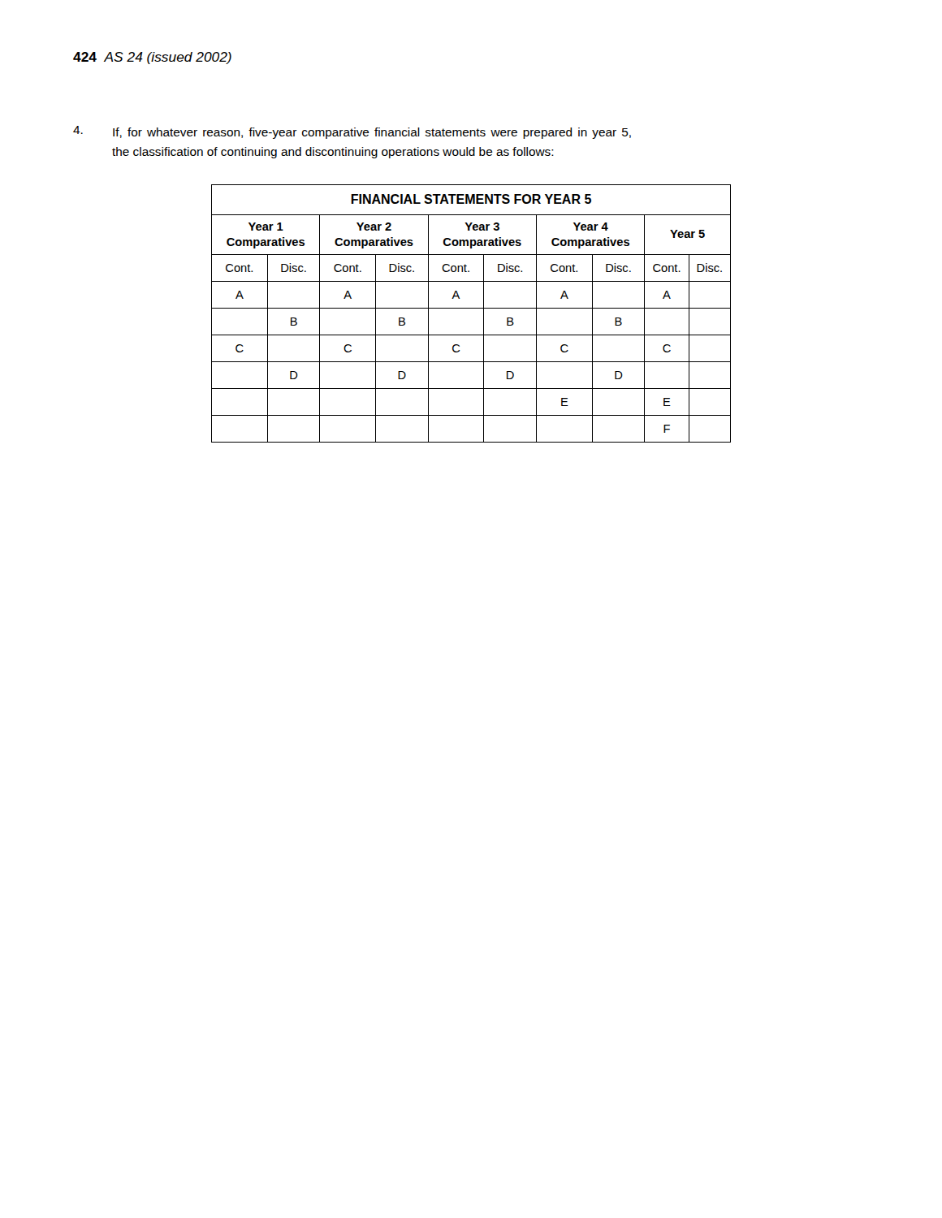424 AS 24 (issued 2002)
4.
If, for whatever reason, five-year comparative financial statements were prepared in year 5, the classification of continuing and discontinuing operations would be as follows:
| FINANCIAL STATEMENTS FOR YEAR 5 |
| --- |
| Year 1 Comparatives | Year 2 Comparatives | Year 3 Comparatives | Year 4 Comparatives | Year 5 |
| Cont. | Disc. | Cont. | Disc. | Cont. | Disc. | Cont. | Disc. | Cont. | Disc. |
| A | | A | | A | | A | | A | |
| | B | | B | | B | | B | | |
| C | | C | | C | | C | | C | |
| | D | | D | | D | | D | | |
| | | | | | | E | | E | |
| | | | | | | | | F | |